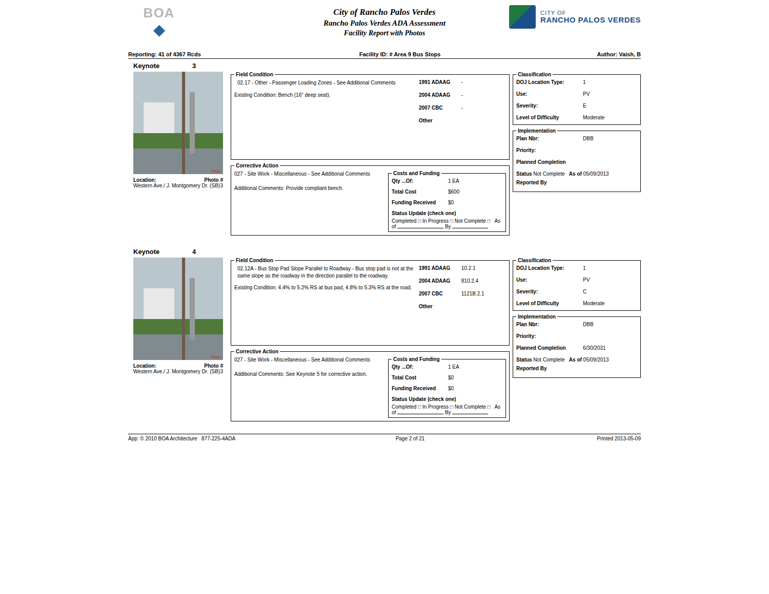BOA
◆
City of Rancho Palos Verdes
Rancho Palos Verdes ADA Assessment
Facility Report with Photos
CITY OF
RANCHO PALOS VERDES
Reporting: 41 of 4367 Rcds
Facility ID: # Area 9 Bus Stops
Author: Vaish, B
Keynote 3
Photo
Location: Photo #
Western Ave./ J. Montgomery Dr. (SB) 3
Field Condition
02.17 - Other - Passenger Loading Zones - See Additional Comments
Existing Condition: Bench (16" deep seat).
1991 ADAAG -
2004 ADAAG -
2007 CBC -
Other
Corrective Action
027 - Site Work - Miscellaneous - See Additional Comments
Additional Comments: Provide compliant bench.
Costs and Funding
Qty ...Of: 1 EA
Total Cost$600
Funding Received$0
Status Update (check one)
Completed □ In Progress □ Not Complete □ As of By
Classification
DOJ Location Type: 1
Use: PV
Severity: E
Level of Difficulty Moderate
Implementation
Plan Nbr: DBB
Priority:
Planned Completion
Status Not Complete As of 05/09/2013
Reported By
Keynote 4
Photo
Location: Photo #
Western Ave./ J. Montgomery Dr. (SB) 3
Field Condition
02.12A - Bus Stop Pad Slope Parallel to Roadway - Bus stop pad is not at the same slope as the roadway in the direction parallel to the roadway.
Existing Condition: 4.4% to 5.2% RS at bus pad, 4.8% to 5.3% RS at the road.
1991 ADAAG 10.2.1
2004 ADAAG 810.2.4
2007 CBC 1121B.2.1
Other
Corrective Action
027 - Site Work - Miscellaneous - See Additional Comments
Additional Comments: See Keynote 5 for corrective action.
Costs and Funding
Qty ...Of: 1 EA
Total Cost$0
Funding Received$0
Status Update (check one)
Completed □ In Progress □ Not Complete □ As of By
Classification
DOJ Location Type: 1
Use: PV
Severity: C
Level of Difficulty Moderate
Implementation
Plan Nbr: DBB
Priority:
Planned Completion6/30/2031
Status Not Complete As of 05/09/2013
Reported By
App: © 2010 BOA Architecture 877-225-4ADA
Page 2 of 21
Printed 2013-05-09